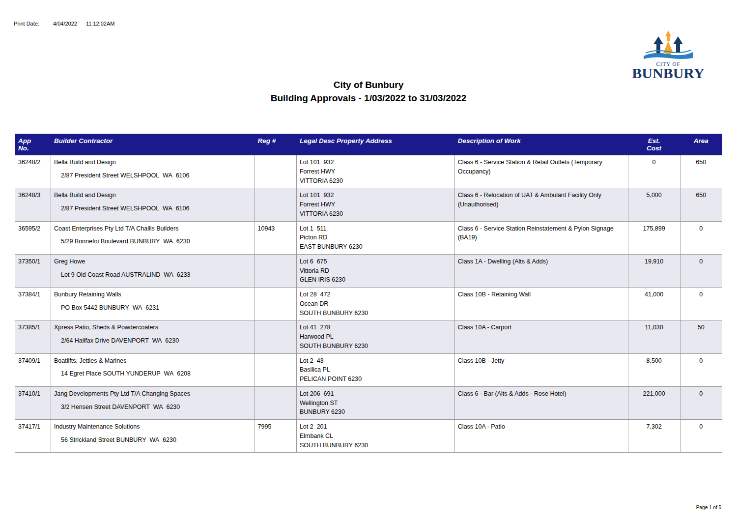Print Date: 4/04/202211:12:02AM
CITY OF
BUNBURY
City of Bunbury
Building Approvals - 1/03/2022 to 31/03/2022
| App No. | Builder Contractor | Reg # | Legal Desc Property Address | Description of Work | Est. Cost | Area |
| --- | --- | --- | --- | --- | --- | --- |
| 36248/2 | Bella Build and Design 2/87 President Street WELSHPOOL WA 6106 | | Lot 101 932 Forrest HWY VITTORIA 6230 | Class 6 - Service Station & Retail Outlets (Temporary Occupancy) | 0 | 650 |
| 36248/3 | Bella Build and Design 2/87 President Street WELSHPOOL WA 6106 | | Lot 101 932 Forrest HWY VITTORIA 6230 | Class 6 - Relocation of UAT & Ambulant Facility Only (Unauthorised) | 5,000 | 650 |
| 36595/2 | Coast Enterprises Pty Ltd T/A Challis Builders 5/29 Bonnefoi Boulevard BUNBURY WA 6230 | 10943 | Lot 1 511 Picton RD EAST BUNBURY 6230 | Class 6 - Service Station Reinstatement & Pylon Signage (BA19) | 175,899 | 0 |
| 37350/1 | Greg Howe Lot 9 Old Coast Road AUSTRALIND WA 6233 | | Lot 6 675 Vittoria RD GLEN IRIS 6230 | Class 1A - Dwelling (Alts & Adds) | 19,910 | 0 |
| 37384/1 | Bunbury Retaining Walls PO Box 5442 BUNBURY WA 6231 | | Lot 28 472 Ocean DR SOUTH BUNBURY 6230 | Class 10B - Retaining Wall | 41,000 | 0 |
| 37385/1 | Xpress Patio, Sheds & Powdercoaters 2/64 Halifax Drive DAVENPORT WA 6230 | | Lot 41 278 Harwood PL SOUTH BUNBURY 6230 | Class 10A - Carport | 11,030 | 50 |
| 37409/1 | Boatlifts, Jetties & Marines 14 Egret Place SOUTH YUNDERUP WA 6208 | | Lot 2 43 Basilica PL PELICAN POINT 6230 | Class 10B - Jetty | 8,500 | 0 |
| 37410/1 | Jang Developments Pty Ltd T/A Changing Spaces 3/2 Hensen Street DAVENPORT WA 6230 | | Lot 206 691 Wellington ST BUNBURY 6230 | Class 6 - Bar (Alts & Adds - Rose Hotel) | 221,000 | 0 |
| 37417/1 | Industry Maintenance Solutions 56 Strickland Street BUNBURY WA 6230 | 7995 | Lot 2 201 Elmbank CL SOUTH BUNBURY 6230 | Class 10A - Patio | 7,302 | 0 |
Page 1 of 5